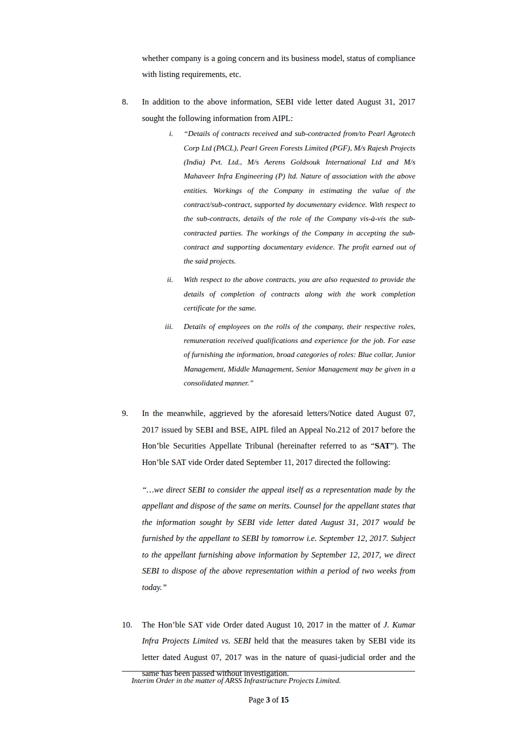whether company is a going concern and its business model, status of compliance with listing requirements, etc.
8.
In addition to the above information, SEBI vide letter dated August 31, 2017 sought the following information from AIPL:
i. “Details of contracts received and sub-contracted from/to Pearl Agrotech Corp Ltd (PACL), Pearl Green Forests Limited (PGF), M/s Rajesh Projects (India) Pvt. Ltd., M/s Aerens Goldsouk International Ltd and M/s Mahaveer Infra Engineering (P) ltd. Nature of association with the above entities. Workings of the Company in estimating the value of the contract/sub-contract, supported by documentary evidence. With respect to the sub-contracts, details of the role of the Company vis-à-vis the sub-contracted parties. The workings of the Company in accepting the sub-contract and supporting documentary evidence. The profit earned out of the said projects.
ii. With respect to the above contracts, you are also requested to provide the details of completion of contracts along with the work completion certificate for the same.
iii. Details of employees on the rolls of the company, their respective roles, remuneration received qualifications and experience for the job. For ease of furnishing the information, broad categories of roles: Blue collar, Junior Management, Middle Management, Senior Management may be given in a consolidated manner.”
9.
In the meanwhile, aggrieved by the aforesaid letters/Notice dated August 07, 2017 issued by SEBI and BSE, AIPL filed an Appeal No.212 of 2017 before the Hon’ble Securities Appellate Tribunal (hereinafter referred to as “SAT”). The Hon’ble SAT vide Order dated September 11, 2017 directed the following:
“…we direct SEBI to consider the appeal itself as a representation made by the appellant and dispose of the same on merits. Counsel for the appellant states that the information sought by SEBI vide letter dated August 31, 2017 would be furnished by the appellant to SEBI by tomorrow i.e. September 12, 2017. Subject to the appellant furnishing above information by September 12, 2017, we direct SEBI to dispose of the above representation within a period of two weeks from today.”
10.
The Hon’ble SAT vide Order dated August 10, 2017 in the matter of J. Kumar Infra Projects Limited vs. SEBI held that the measures taken by SEBI vide its letter dated August 07, 2017 was in the nature of quasi-judicial order and the same has been passed without investigation.
Interim Order in the matter of ARSS Infrastructure Projects Limited.
Page 3 of 15